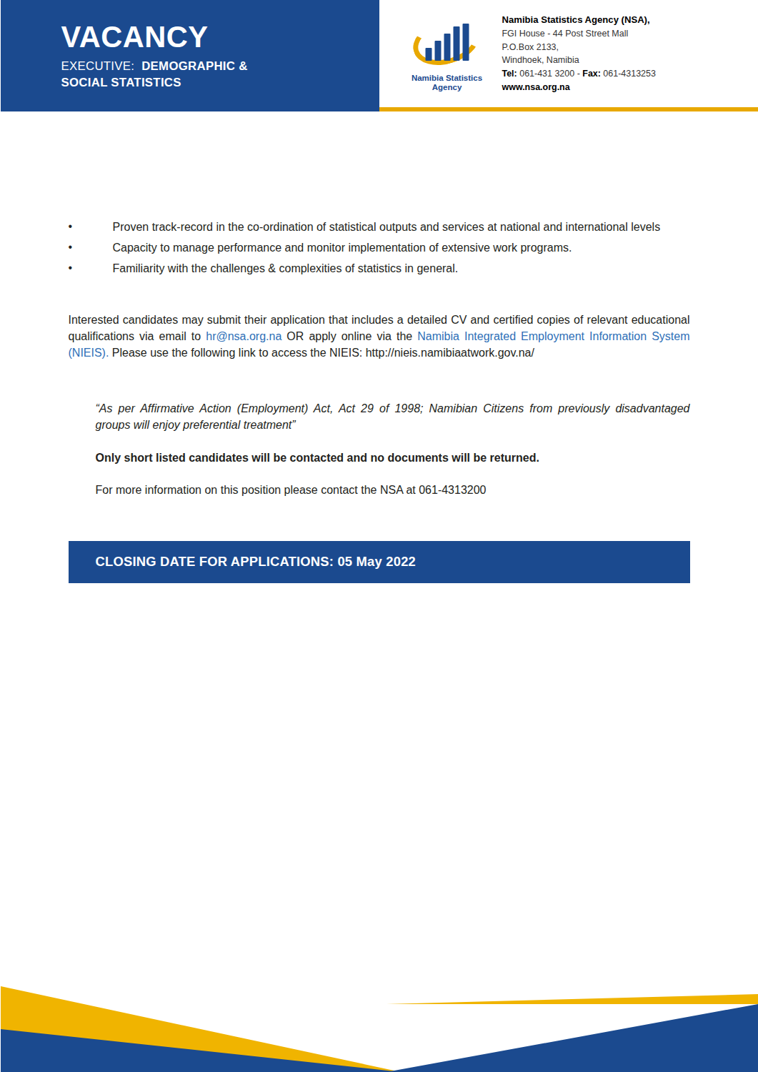VACANCY
EXECUTIVE: DEMOGRAPHIC &
SOCIAL STATISTICS
Namibia Statistics Agency
Namibia Statistics Agency (NSA),
FGI House - 44 Post Street Mall
P.O.Box 2133,
Windhoek, Namibia
Tel: 061-431 3200 - Fax: 061-4313253
www.nsa.org.na
Proven track-record in the co-ordination of statistical outputs and services at national and international levels
Capacity to manage performance and monitor implementation of extensive work programs.
Familiarity with the challenges & complexities of statistics in general.
Interested candidates may submit their application that includes a detailed CV and certified copies of relevant educational qualifications via email to hr@nsa.org.na OR apply online via the Namibia Integrated Employment Information System (NIEIS). Please use the following link to access the NIEIS: http://nieis.namibiaatwork.gov.na/
“As per Affirmative Action (Employment) Act, Act 29 of 1998; Namibian Citizens from previously disadvantaged groups will enjoy preferential treatment”
Only short listed candidates will be contacted and no documents will be returned.
For more information on this position please contact the NSA at 061-4313200
CLOSING DATE FOR APPLICATIONS: 05 May 2022